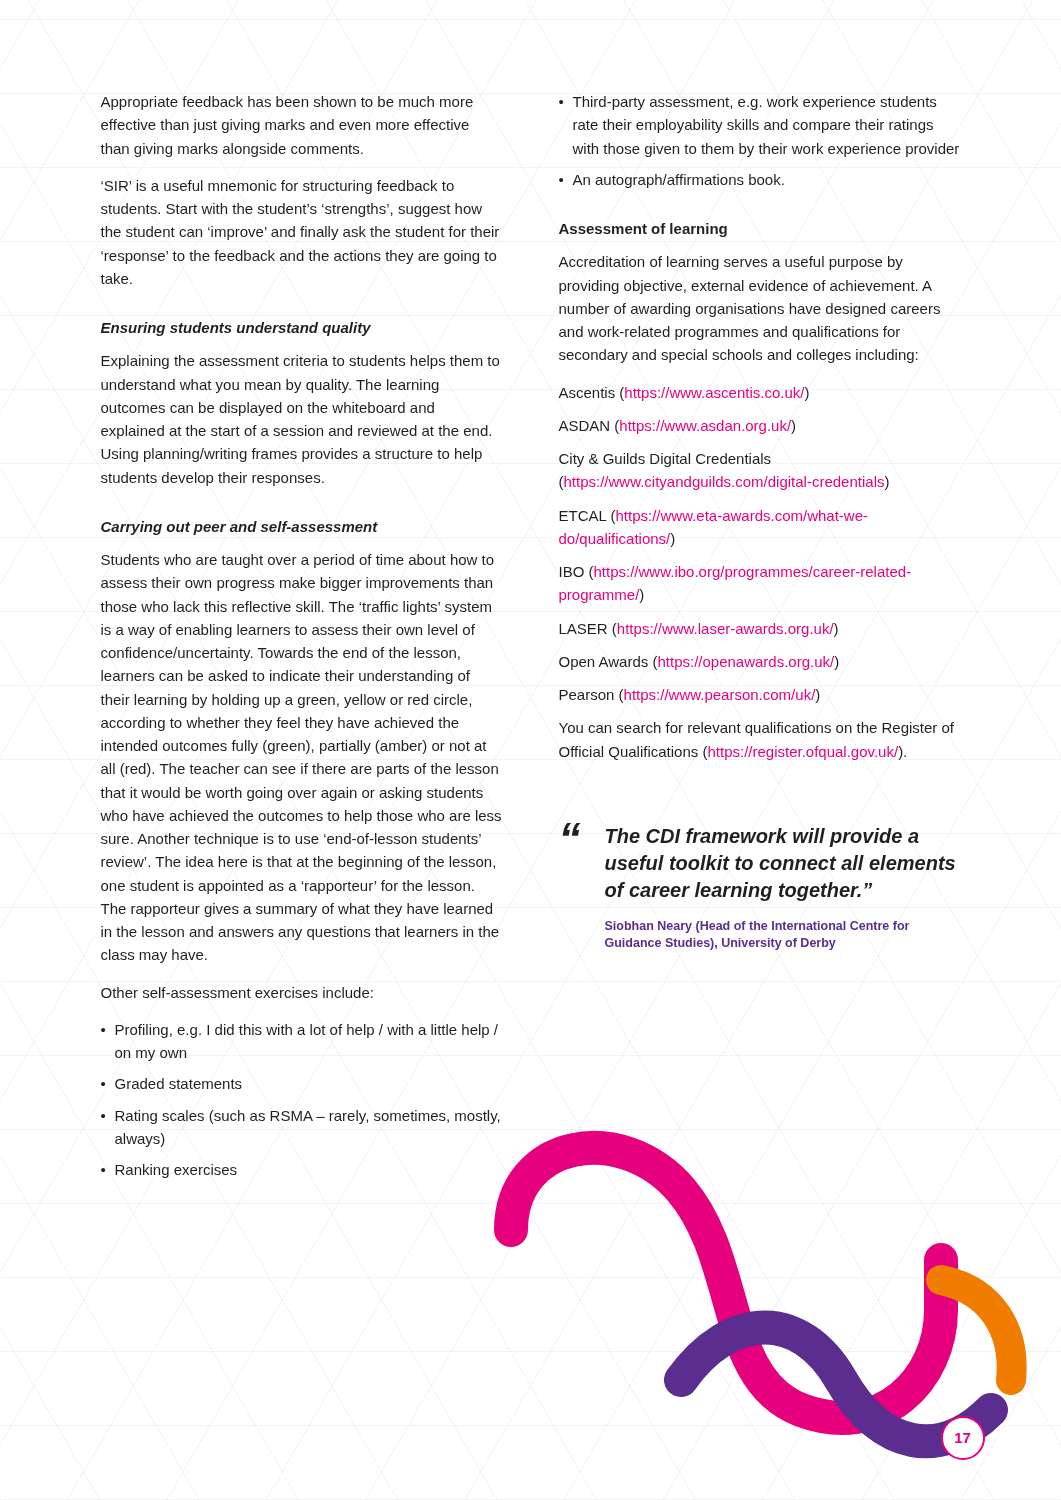Appropriate feedback has been shown to be much more effective than just giving marks and even more effective than giving marks alongside comments.
‘SIR’ is a useful mnemonic for structuring feedback to students. Start with the student’s ‘strengths’, suggest how the student can ‘improve’ and finally ask the student for their ‘response’ to the feedback and the actions they are going to take.
Ensuring students understand quality
Explaining the assessment criteria to students helps them to understand what you mean by quality. The learning outcomes can be displayed on the whiteboard and explained at the start of a session and reviewed at the end. Using planning/writing frames provides a structure to help students develop their responses.
Carrying out peer and self-assessment
Students who are taught over a period of time about how to assess their own progress make bigger improvements than those who lack this reflective skill. The ‘traffic lights’ system is a way of enabling learners to assess their own level of confidence/uncertainty. Towards the end of the lesson, learners can be asked to indicate their understanding of their learning by holding up a green, yellow or red circle, according to whether they feel they have achieved the intended outcomes fully (green), partially (amber) or not at all (red). The teacher can see if there are parts of the lesson that it would be worth going over again or asking students who have achieved the outcomes to help those who are less sure. Another technique is to use ‘end-of-lesson students’ review’. The idea here is that at the beginning of the lesson, one student is appointed as a ‘rapporteur’ for the lesson. The rapporteur gives a summary of what they have learned in the lesson and answers any questions that learners in the class may have.
Other self-assessment exercises include:
Profiling, e.g. I did this with a lot of help / with a little help / on my own
Graded statements
Rating scales (such as RSMA – rarely, sometimes, mostly, always)
Ranking exercises
Third-party assessment, e.g. work experience students rate their employability skills and compare their ratings with those given to them by their work experience provider
An autograph/affirmations book.
Assessment of learning
Accreditation of learning serves a useful purpose by providing objective, external evidence of achievement. A number of awarding organisations have designed careers and work-related programmes and qualifications for secondary and special schools and colleges including:
Ascentis (https://www.ascentis.co.uk/)
ASDAN (https://www.asdan.org.uk/)
City & Guilds Digital Credentials (https://www.cityandguilds.com/digital-credentials)
ETCAL (https://www.eta-awards.com/what-we-do/qualifications/)
IBO (https://www.ibo.org/programmes/career-related-programme/)
LASER (https://www.laser-awards.org.uk/)
Open Awards (https://openawards.org.uk/)
Pearson (https://www.pearson.com/uk/)
You can search for relevant qualifications on the Register of Official Qualifications (https://register.ofqual.gov.uk/).
“
The CDI framework will provide a useful toolkit to connect all elements of career learning together.”
Siobhan Neary (Head of the International Centre for Guidance Studies), University of Derby
17